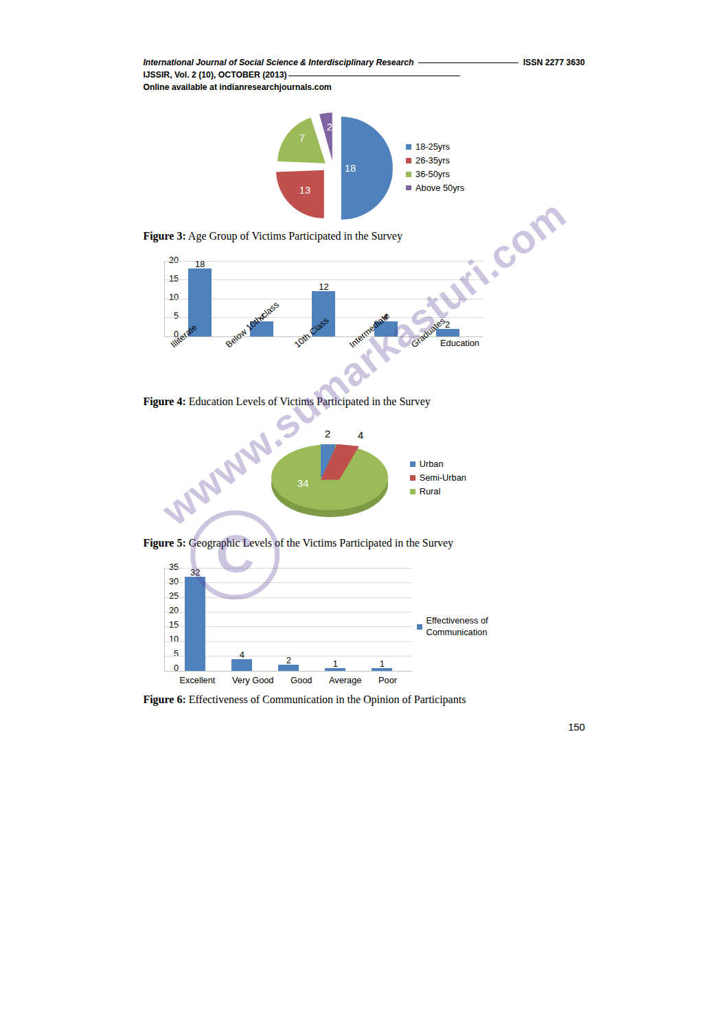International Journal of Social Science & Interdisciplinary Research ISSN 2277 3630
IJSSIR, Vol. 2 (10), OCTOBER (2013)
Online available at indianresearchjournals.com
18 13 7 2
18-25yrs
26-35yrs
36-50yrs
Above 50yrs
Figure 3: Age Group of Victims Participated in the Survey
20 15 10 5 0
18
4
12
4
2
Illiterate Below 10th class 10th Class Intermediate Graduates
Education
Figure 4: Education Levels of Victims Participated in the Survey
34 2 4
Urban
Semi-Urban
Rural
Figure 5: Geographic Levels of the Victims Participated in the Survey
35 30 25 20 15 10 5 0
32
4
2
1
1
Excellent Very Good Good Average Poor
Effectiveness of Communication
Figure 6: Effectiveness of Communication in the Opinion of Participants
wwww.sumarkasturi.com
150